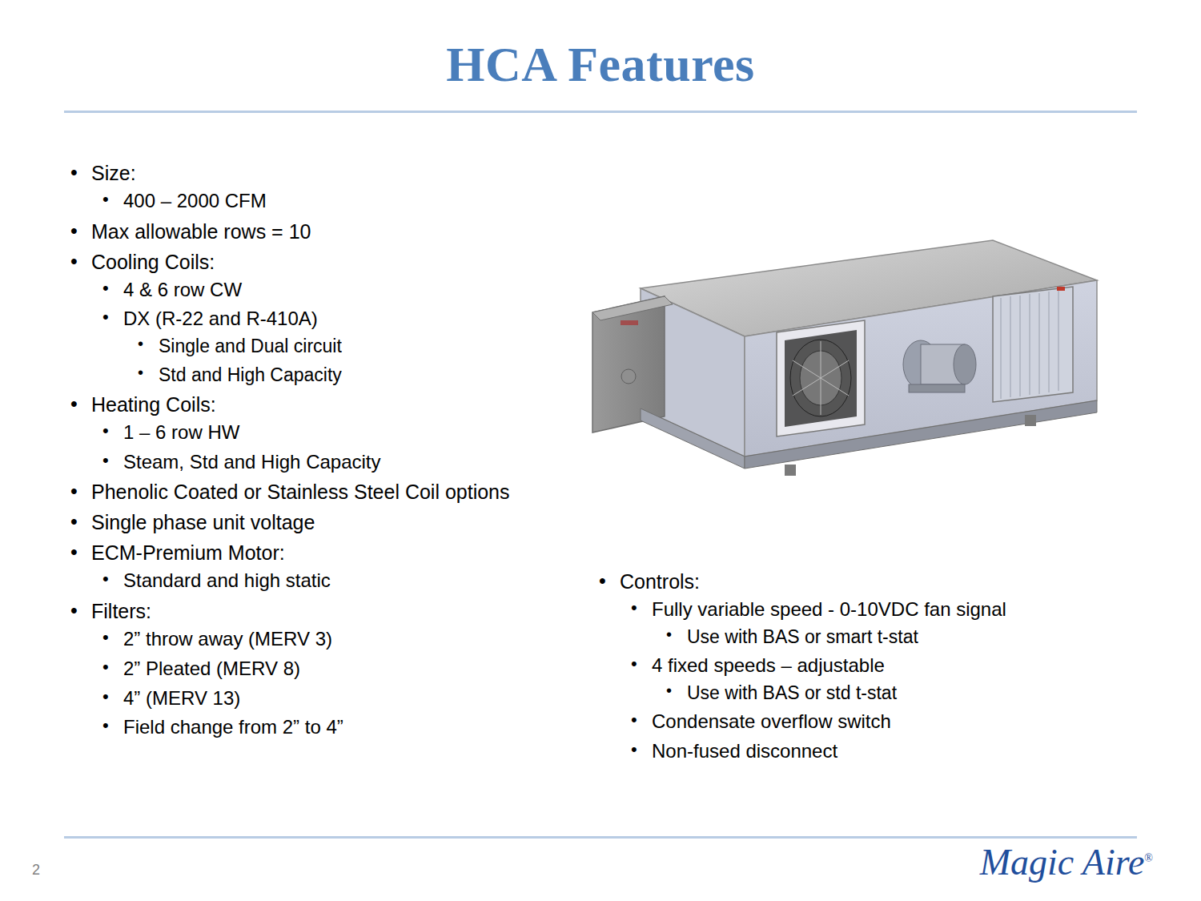HCA Features
Size:
400 – 2000 CFM
Max allowable rows = 10
Cooling Coils:
4 & 6 row CW
DX (R-22 and R-410A)
Single and Dual circuit
Std and High Capacity
Heating Coils:
1 – 6 row HW
Steam, Std and High Capacity
Phenolic Coated or Stainless Steel Coil options
Single phase unit voltage
ECM-Premium Motor:
Standard and high static
Filters:
2” throw away (MERV 3)
2” Pleated (MERV 8)
4” (MERV 13)
Field change from 2” to 4”
Controls:
Fully variable speed - 0-10VDC fan signal
Use with BAS or smart t-stat
4 fixed speeds – adjustable
Use with BAS or std t-stat
Condensate overflow switch
Non-fused disconnect
2
Magic Aire®